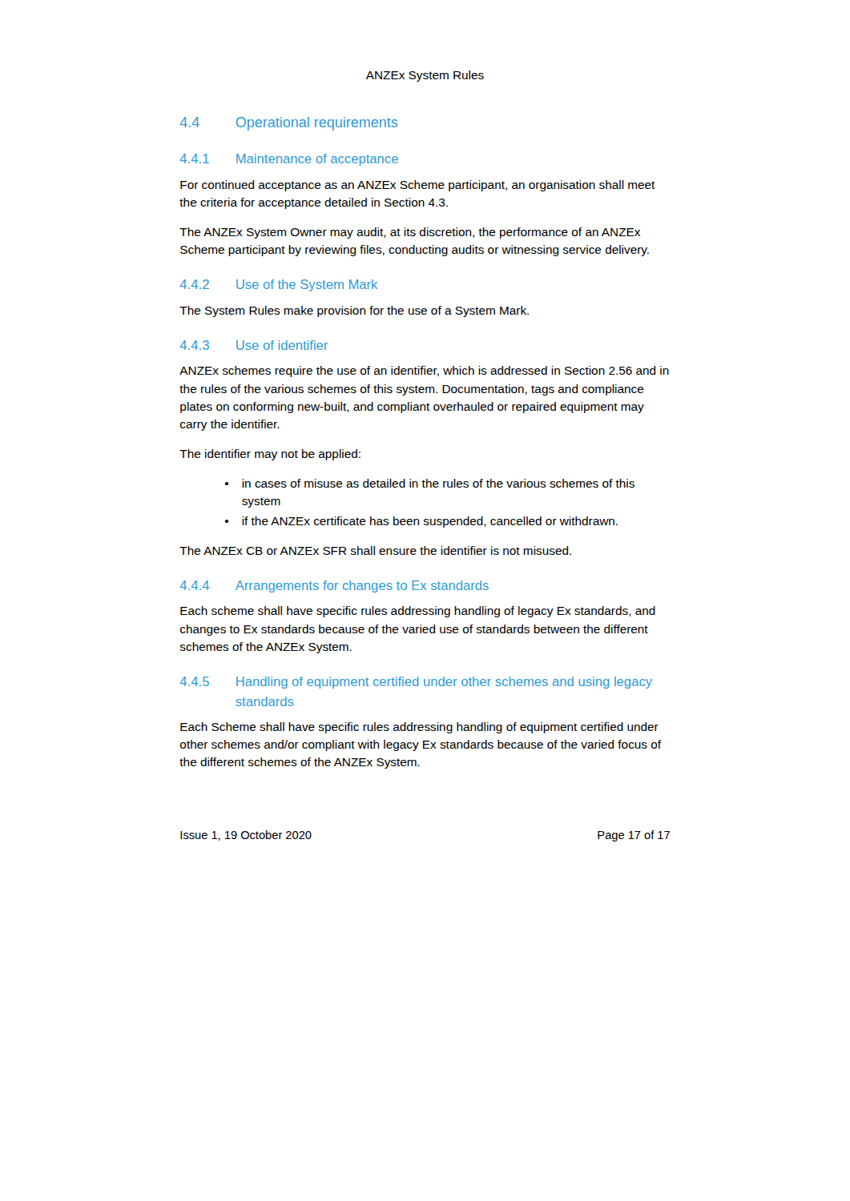ANZEx System Rules
4.4 Operational requirements
4.4.1 Maintenance of acceptance
For continued acceptance as an ANZEx Scheme participant, an organisation shall meet the criteria for acceptance detailed in Section 4.3.
The ANZEx System Owner may audit, at its discretion, the performance of an ANZEx Scheme participant by reviewing files, conducting audits or witnessing service delivery.
4.4.2 Use of the System Mark
The System Rules make provision for the use of a System Mark.
4.4.3 Use of identifier
ANZEx schemes require the use of an identifier, which is addressed in Section 2.56 and in the rules of the various schemes of this system. Documentation, tags and compliance plates on conforming new-built, and compliant overhauled or repaired equipment may carry the identifier.
The identifier may not be applied:
in cases of misuse as detailed in the rules of the various schemes of this system
if the ANZEx certificate has been suspended, cancelled or withdrawn.
The ANZEx CB or ANZEx SFR shall ensure the identifier is not misused.
4.4.4 Arrangements for changes to Ex standards
Each scheme shall have specific rules addressing handling of legacy Ex standards, and changes to Ex standards because of the varied use of standards between the different schemes of the ANZEx System.
4.4.5 Handling of equipment certified under other schemes and using legacy standards
Each Scheme shall have specific rules addressing handling of equipment certified under other schemes and/or compliant with legacy Ex standards because of the varied focus of the different schemes of the ANZEx System.
Issue 1, 19 October 2020
Page 17 of 17